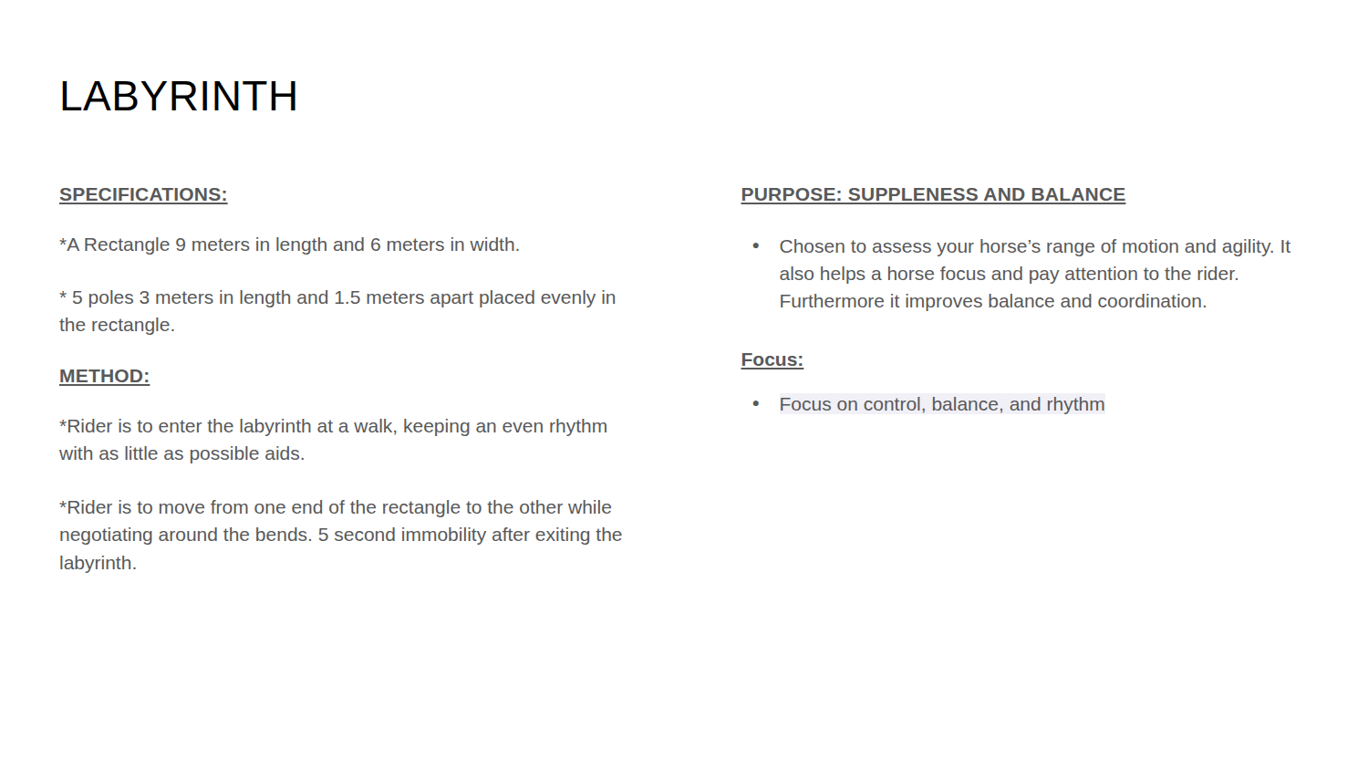LABYRINTH
SPECIFICATIONS:
*A Rectangle 9 meters in length and 6 meters in width.
* 5 poles 3 meters in length and 1.5 meters apart placed evenly in the rectangle.
METHOD:
*Rider is to enter the labyrinth at a walk, keeping an even rhythm with as little as possible aids.
*Rider is to move from one end of the rectangle to the other while negotiating around the bends. 5 second immobility after exiting the labyrinth.
PURPOSE: SUPPLENESS AND BALANCE
Chosen to assess your horse’s range of motion and agility. It also helps a horse focus and pay attention to the rider. Furthermore it improves balance and coordination.
Focus:
Focus on control, balance, and rhythm